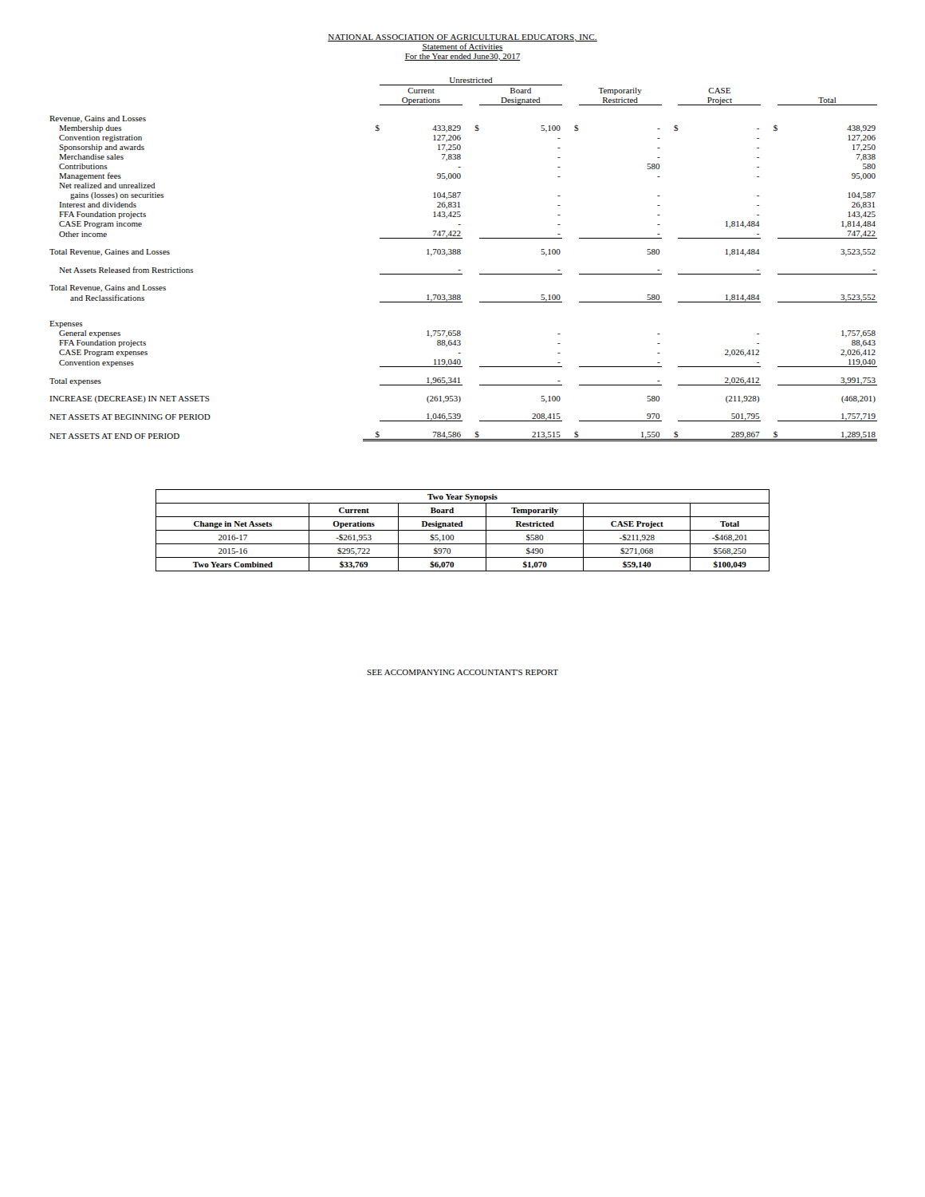NATIONAL ASSOCIATION OF AGRICULTURAL EDUCATORS, INC.
Statement of Activities
For the Year ended June30, 2017
| | | Unrestricted | | | | | | |
| | | Current | | Board | | Temporarily | | CASE | | |
| | | Operations | | Designated | | Restricted | | Project | | Total |
| Revenue, Gains and Losses | |
| Membership dues | $ | 433,829 | $ | 5,100 | $ | - | $ | - | $ | 438,929 |
| Convention registration | | 127,206 | | - | | - | | - | | 127,206 |
| Sponsorship and awards | | 17,250 | | - | | - | | - | | 17,250 |
| Merchandise sales | | 7,838 | | - | | - | | - | | 7,838 |
| Contributions | | - | | - | | 580 | | - | | 580 |
| Management fees | | 95,000 | | - | | - | | - | | 95,000 |
| Net realized and unrealized | |
| gains (losses) on securities | | 104,587 | | - | | - | | - | | 104,587 |
| Interest and dividends | | 26,831 | | - | | - | | - | | 26,831 |
| FFA Foundation projects | | 143,425 | | - | | - | | - | | 143,425 |
| CASE Program income | | - | | - | | - | | 1,814,484 | | 1,814,484 |
| Other income | | 747,422 | | - | | - | | - | | 747,422 |
| Total Revenue, Gaines and Losses | | 1,703,388 | | 5,100 | | 580 | | 1,814,484 | | 3,523,552 |
| Net Assets Released from Restrictions | | - | | - | | - | | - | | - |
| Total Revenue, Gains and Losses | |
| and Reclassifications | | 1,703,388 | | 5,100 | | 580 | | 1,814,484 | | 3,523,552 |
| Expenses | |
| General expenses | | 1,757,658 | | - | | - | | - | | 1,757,658 |
| FFA Foundation projects | | 88,643 | | - | | - | | - | | 88,643 |
| CASE Program expenses | | - | | - | | - | | 2,026,412 | | 2,026,412 |
| Convention expenses | | 119,040 | | - | | - | | - | | 119,040 |
| Total expenses | | 1,965,341 | | - | | - | | 2,026,412 | | 3,991,753 |
| INCREASE (DECREASE) IN NET ASSETS | | (261,953) | | 5,100 | | 580 | | (211,928) | | (468,201) |
| NET ASSETS AT BEGINNING OF PERIOD | | 1,046,539 | | 208,415 | | 970 | | 501,795 | | 1,757,719 |
| NET ASSETS AT END OF PERIOD | $ | 784,586 | $ | 213,515 | $ | 1,550 | $ | 289,867 | $ | 1,289,518 |
| Two Year Synopsis |
| | Current | Board | Temporarily | | |
| Change in Net Assets | Operations | Designated | Restricted | CASE Project | Total |
| 2016-17 | -$261,953 | $5,100 | $580 | -$211,928 | -$468,201 |
| 2015-16 | $295,722 | $970 | $490 | $271,068 | $568,250 |
| Two Years Combined | $33,769 | $6,070 | $1,070 | $59,140 | $100,049 |
SEE ACCOMPANYING ACCOUNTANT'S REPORT